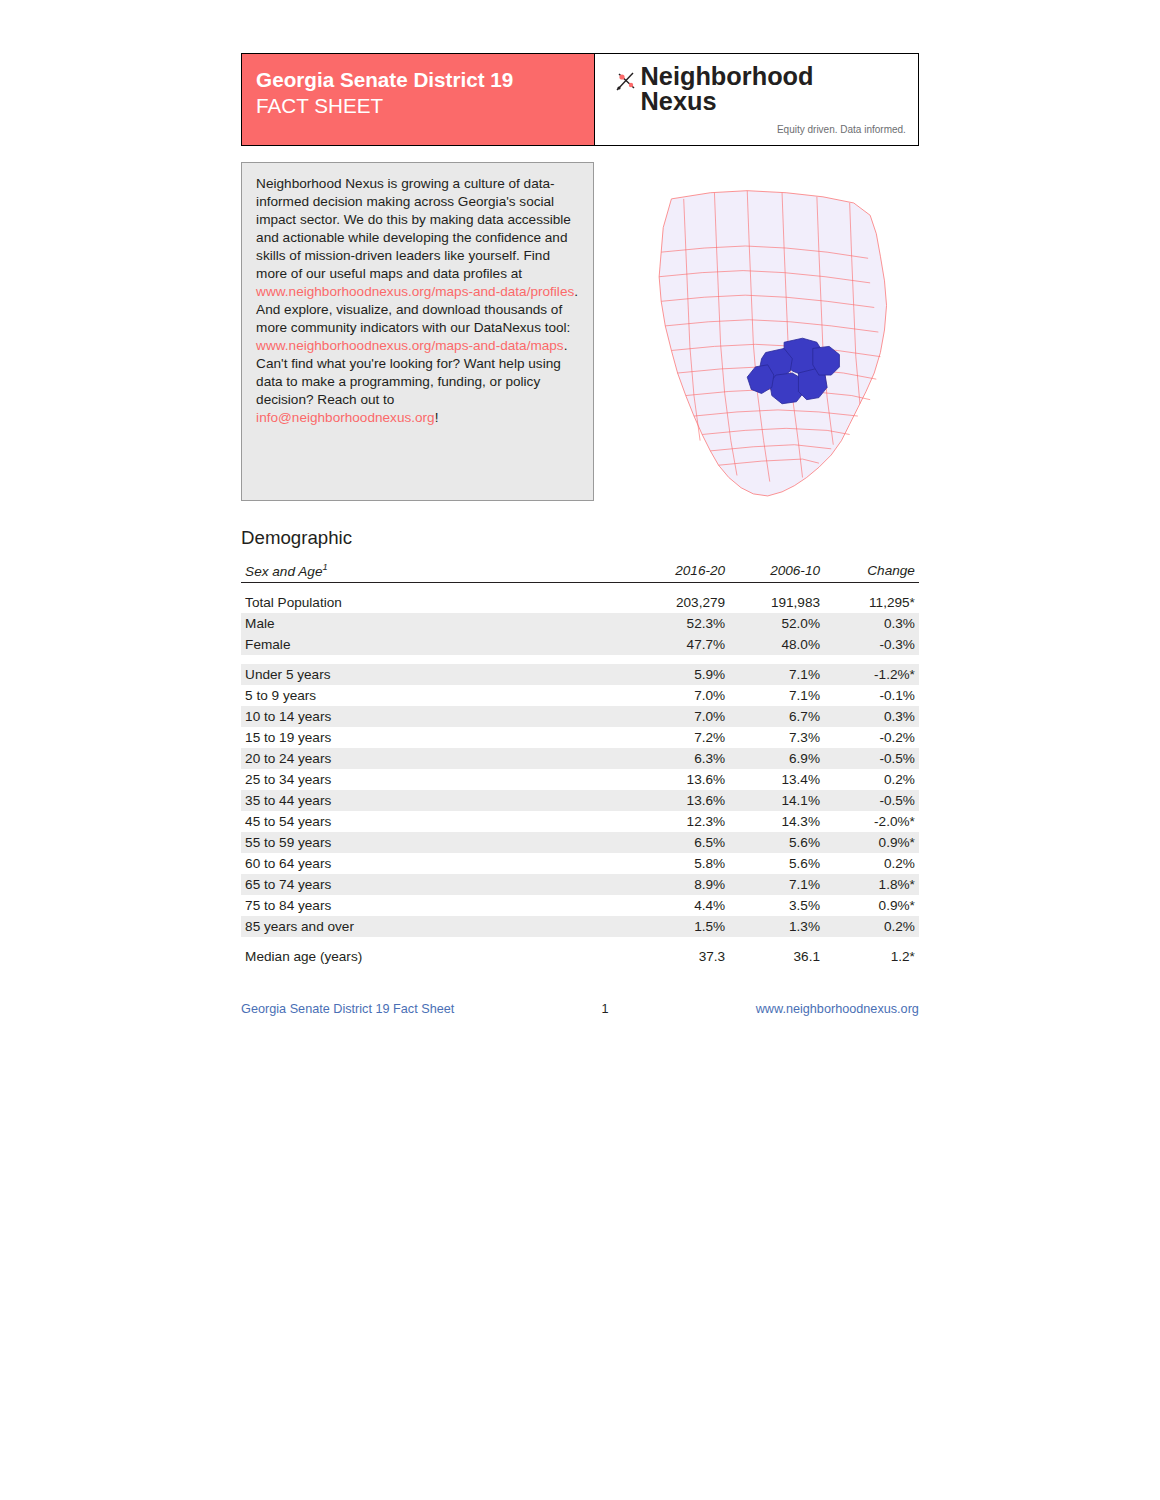Georgia Senate District 19
FACT SHEET
Neighborhood Nexus
Equity driven. Data informed.
Neighborhood Nexus is growing a culture of data-informed decision making across Georgia's social impact sector. We do this by making data accessible and actionable while developing the confidence and skills of mission-driven leaders like yourself. Find more of our useful maps and data profiles at www.neighborhoodnexus.org/maps-and-data/profiles. And explore, visualize, and download thousands of more community indicators with our DataNexus tool: www.neighborhoodnexus.org/maps-and-data/maps. Can't find what you're looking for? Want help using data to make a programming, funding, or policy decision? Reach out to info@neighborhoodnexus.org!
Demographic
| Sex and Age 1 | 2016-20 | 2006-10 | Change |
| --- | --- | --- | --- |
| Total Population | 203,279 | 191,983 | 11,295* |
| Male | 52.3% | 52.0% | 0.3% |
| Female | 47.7% | 48.0% | -0.3% |
| Under 5 years | 5.9% | 7.1% | -1.2%* |
| 5 to 9 years | 7.0% | 7.1% | -0.1% |
| 10 to 14 years | 7.0% | 6.7% | 0.3% |
| 15 to 19 years | 7.2% | 7.3% | -0.2% |
| 20 to 24 years | 6.3% | 6.9% | -0.5% |
| 25 to 34 years | 13.6% | 13.4% | 0.2% |
| 35 to 44 years | 13.6% | 14.1% | -0.5% |
| 45 to 54 years | 12.3% | 14.3% | -2.0%* |
| 55 to 59 years | 6.5% | 5.6% | 0.9%* |
| 60 to 64 years | 5.8% | 5.6% | 0.2% |
| 65 to 74 years | 8.9% | 7.1% | 1.8%* |
| 75 to 84 years | 4.4% | 3.5% | 0.9%* |
| 85 years and over | 1.5% | 1.3% | 0.2% |
| Median age (years) | 37.3 | 36.1 | 1.2* |
Georgia Senate District 19 Fact Sheet
1
www.neighborhoodnexus.org